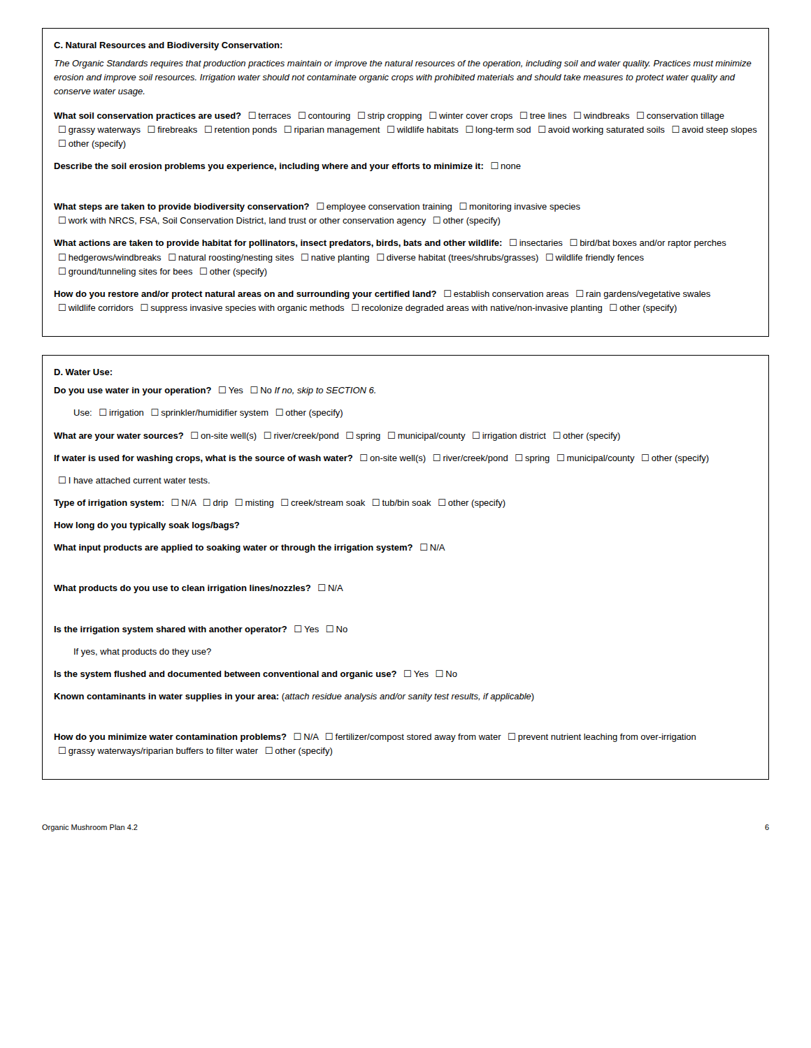C. Natural Resources and Biodiversity Conservation:
The Organic Standards requires that production practices maintain or improve the natural resources of the operation, including soil and water quality. Practices must minimize erosion and improve soil resources. Irrigation water should not contaminate organic crops with prohibited materials and should take measures to protect water quality and conserve water usage.
What soil conservation practices are used? ☐terraces ☐contouring ☐strip cropping ☐winter cover crops ☐tree lines ☐windbreaks ☐conservation tillage ☐grassy waterways ☐firebreaks ☐retention ponds ☐riparian management ☐wildlife habitats ☐long-term sod ☐avoid working saturated soils ☐avoid steep slopes ☐other (specify)
Describe the soil erosion problems you experience, including where and your efforts to minimize it: ☐none
What steps are taken to provide biodiversity conservation? ☐employee conservation training ☐monitoring invasive species ☐work with NRCS, FSA, Soil Conservation District, land trust or other conservation agency ☐other (specify)
What actions are taken to provide habitat for pollinators, insect predators, birds, bats and other wildlife: ☐insectaries ☐bird/bat boxes and/or raptor perches ☐hedgerows/windbreaks ☐natural roosting/nesting sites ☐native planting ☐diverse habitat (trees/shrubs/grasses) ☐wildlife friendly fences ☐ground/tunneling sites for bees ☐other (specify)
How do you restore and/or protect natural areas on and surrounding your certified land? ☐establish conservation areas ☐rain gardens/vegetative swales ☐wildlife corridors ☐suppress invasive species with organic methods ☐recolonize degraded areas with native/non-invasive planting ☐other (specify)
D. Water Use:
Do you use water in your operation? ☐Yes ☐No If no, skip to SECTION 6.
Use: ☐irrigation ☐sprinkler/humidifier system ☐other (specify)
What are your water sources? ☐on-site well(s) ☐river/creek/pond ☐spring ☐municipal/county ☐irrigation district ☐other (specify)
If water is used for washing crops, what is the source of wash water? ☐on-site well(s) ☐river/creek/pond ☐spring ☐municipal/county ☐other (specify)
☐I have attached current water tests.
Type of irrigation system: ☐N/A ☐drip ☐misting ☐creek/stream soak ☐tub/bin soak ☐other (specify)
How long do you typically soak logs/bags?
What input products are applied to soaking water or through the irrigation system? ☐N/A
What products do you use to clean irrigation lines/nozzles? ☐N/A
Is the irrigation system shared with another operator? ☐Yes ☐No
If yes, what products do they use?
Is the system flushed and documented between conventional and organic use? ☐Yes ☐No
Known contaminants in water supplies in your area: (attach residue analysis and/or sanity test results, if applicable)
How do you minimize water contamination problems? ☐N/A ☐fertilizer/compost stored away from water ☐prevent nutrient leaching from over-irrigation ☐grassy waterways/riparian buffers to filter water ☐other (specify)
Organic Mushroom Plan 4.2 6